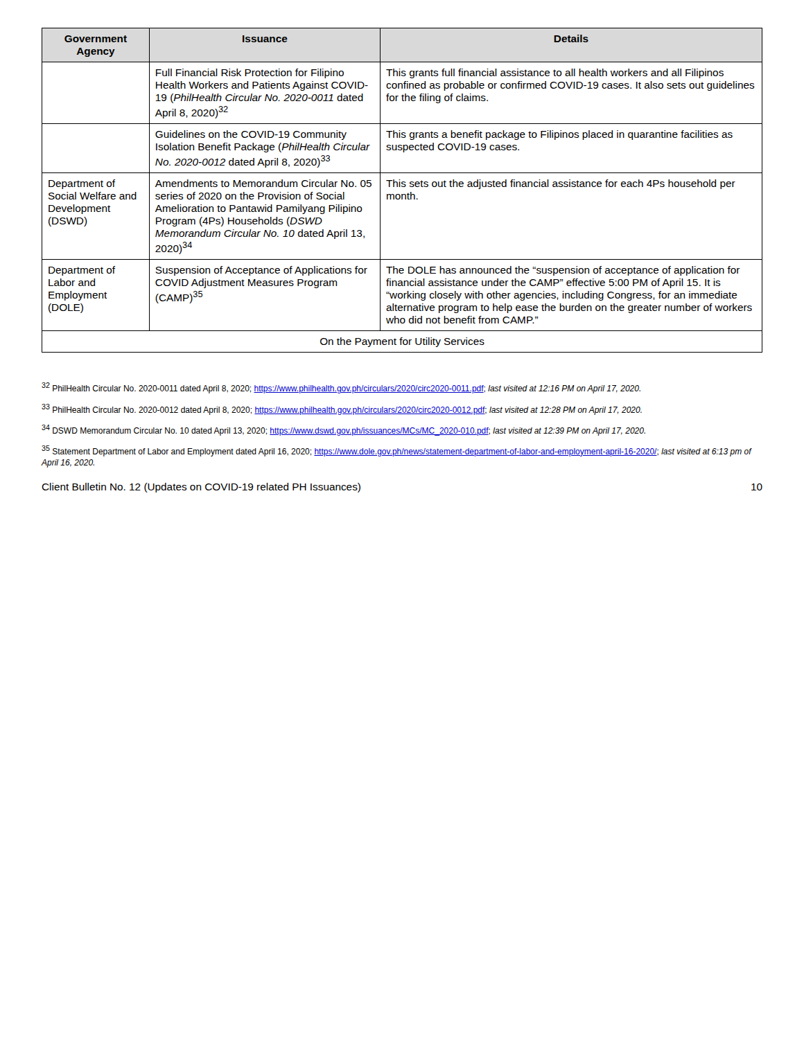| Government Agency | Issuance | Details |
| --- | --- | --- |
| | Full Financial Risk Protection for Filipino Health Workers and Patients Against COVID-19 ( PhilHealth Circular No. 2020-0011 dated April 8, 2020) 32 | This grants full financial assistance to all health workers and all Filipinos confined as probable or confirmed COVID-19 cases. It also sets out guidelines for the filing of claims. |
| | Guidelines on the COVID-19 Community Isolation Benefit Package ( PhilHealth Circular No. 2020-0012 dated April 8, 2020) 33 | This grants a benefit package to Filipinos placed in quarantine facilities as suspected COVID-19 cases. |
| Department of Social Welfare and Development (DSWD) | Amendments to Memorandum Circular No. 05 series of 2020 on the Provision of Social Amelioration to Pantawid Pamilyang Pilipino Program (4Ps) Households ( DSWD Memorandum Circular No. 10 dated April 13, 2020) 34 | This sets out the adjusted financial assistance for each 4Ps household per month. |
| Department of Labor and Employment (DOLE) | Suspension of Acceptance of Applications for COVID Adjustment Measures Program (CAMP) 35 | The DOLE has announced the “suspension of acceptance of application for financial assistance under the CAMP” effective 5:00 PM of April 15. It is “working closely with other agencies, including Congress, for an immediate alternative program to help ease the burden on the greater number of workers who did not benefit from CAMP.” |
| On the Payment for Utility Services |
32 PhilHealth Circular No. 2020-0011 dated April 8, 2020; https://www.philhealth.gov.ph/circulars/2020/circ2020-0011.pdf; last visited at 12:16 PM on April 17, 2020.
33 PhilHealth Circular No. 2020-0012 dated April 8, 2020; https://www.philhealth.gov.ph/circulars/2020/circ2020-0012.pdf; last visited at 12:28 PM on April 17, 2020.
34 DSWD Memorandum Circular No. 10 dated April 13, 2020; https://www.dswd.gov.ph/issuances/MCs/MC_2020-010.pdf; last visited at 12:39 PM on April 17, 2020.
35 Statement Department of Labor and Employment dated April 16, 2020; https://www.dole.gov.ph/news/statement-department-of-labor-and-employment-april-16-2020/; last visited at 6:13 pm of April 16, 2020.
Client Bulletin No. 12 (Updates on COVID-19 related PH Issuances) 10